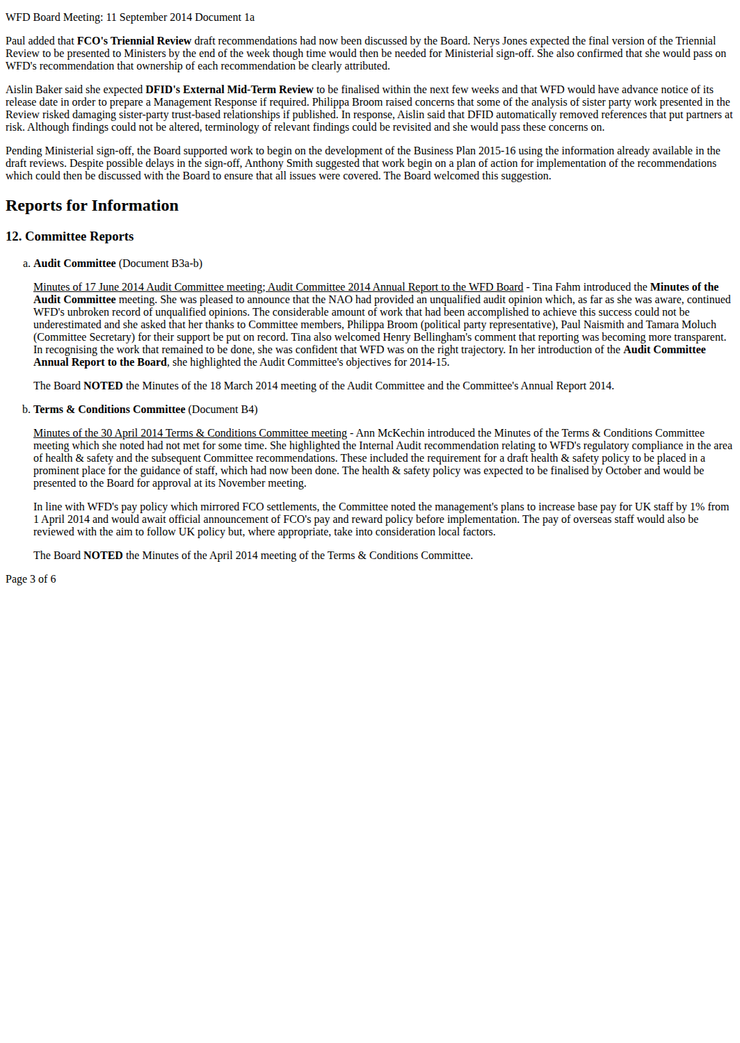WFD Board Meeting: 11 September 2014 Document 1a
Paul added that FCO's Triennial Review draft recommendations had now been discussed by the Board. Nerys Jones expected the final version of the Triennial Review to be presented to Ministers by the end of the week though time would then be needed for Ministerial sign-off. She also confirmed that she would pass on WFD's recommendation that ownership of each recommendation be clearly attributed.
Aislin Baker said she expected DFID's External Mid-Term Review to be finalised within the next few weeks and that WFD would have advance notice of its release date in order to prepare a Management Response if required. Philippa Broom raised concerns that some of the analysis of sister party work presented in the Review risked damaging sister-party trust-based relationships if published. In response, Aislin said that DFID automatically removed references that put partners at risk. Although findings could not be altered, terminology of relevant findings could be revisited and she would pass these concerns on.
Pending Ministerial sign-off, the Board supported work to begin on the development of the Business Plan 2015-16 using the information already available in the draft reviews. Despite possible delays in the sign-off, Anthony Smith suggested that work begin on a plan of action for implementation of the recommendations which could then be discussed with the Board to ensure that all issues were covered. The Board welcomed this suggestion.
Reports for Information
12. Committee Reports
Audit Committee (Document B3a-b)
Minutes of 17 June 2014 Audit Committee meeting; Audit Committee 2014 Annual Report to the WFD Board - Tina Fahm introduced the Minutes of the Audit Committee meeting. She was pleased to announce that the NAO had provided an unqualified audit opinion which, as far as she was aware, continued WFD's unbroken record of unqualified opinions. The considerable amount of work that had been accomplished to achieve this success could not be underestimated and she asked that her thanks to Committee members, Philippa Broom (political party representative), Paul Naismith and Tamara Moluch (Committee Secretary) for their support be put on record. Tina also welcomed Henry Bellingham's comment that reporting was becoming more transparent. In recognising the work that remained to be done, she was confident that WFD was on the right trajectory. In her introduction of the Audit Committee Annual Report to the Board, she highlighted the Audit Committee's objectives for 2014-15.
The Board NOTED the Minutes of the 18 March 2014 meeting of the Audit Committee and the Committee's Annual Report 2014.
Terms & Conditions Committee (Document B4)
Minutes of the 30 April 2014 Terms & Conditions Committee meeting - Ann McKechin introduced the Minutes of the Terms & Conditions Committee meeting which she noted had not met for some time. She highlighted the Internal Audit recommendation relating to WFD's regulatory compliance in the area of health & safety and the subsequent Committee recommendations. These included the requirement for a draft health & safety policy to be placed in a prominent place for the guidance of staff, which had now been done. The health & safety policy was expected to be finalised by October and would be presented to the Board for approval at its November meeting.
In line with WFD's pay policy which mirrored FCO settlements, the Committee noted the management's plans to increase base pay for UK staff by 1% from 1 April 2014 and would await official announcement of FCO's pay and reward policy before implementation. The pay of overseas staff would also be reviewed with the aim to follow UK policy but, where appropriate, take into consideration local factors.
The Board NOTED the Minutes of the April 2014 meeting of the Terms & Conditions Committee.
Page 3 of 6